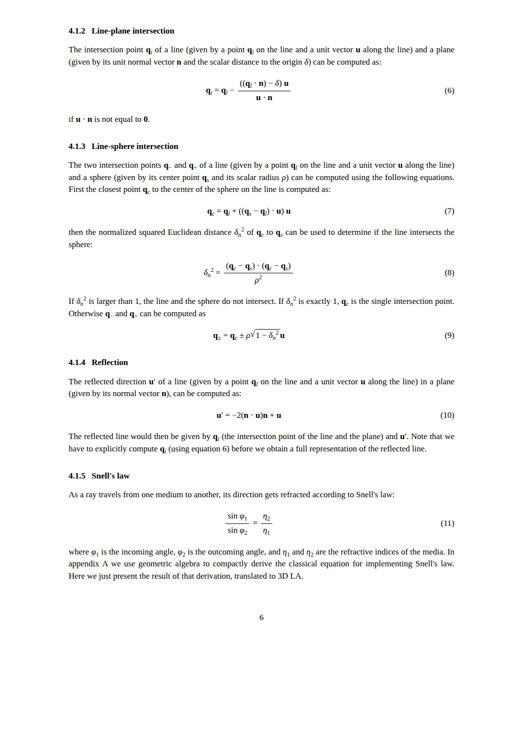4.1.2 Line-plane intersection
The intersection point qi of a line (given by a point ql on the line and a unit vector u along the line) and a plane (given by its unit normal vector n and the scalar distance to the origin δ) can be computed as:
qi = ql − ((ql · n) − δ) u u · n
(6)
if u · n is not equal to 0.
4.1.3 Line-sphere intersection
The two intersection points q− and q+ of a line (given by a point ql on the line and a unit vector u along the line) and a sphere (given by its center point qs and its scalar radius ρ) can be computed using the following equations. First the closest point qc to the center of the sphere on the line is computed as:
qc = ql + ((qs − ql) · u) u
(7)
then the normalized squared Euclidean distance δn2 of qc to qs can be used to determine if the line intersects the sphere:
δn2 = (qc − qs) · (qc − qs) ρ2
(8)
If δn2 is larger than 1, the line and the sphere do not intersect. If δn2 is exactly 1, qc is the single intersection point. Otherwise q− and q+ can be computed as
q± = qc ± ρ 1 − δn2 u
(9)
4.1.4 Reflection
The reflected direction u′ of a line (given by a point ql on the line and a unit vector u along the line) in a plane (given by its normal vector n), can be computed as:
u′ = −2(n · u)n + u
(10)
The reflected line would then be given by qi (the intersection point of the line and the plane) and u′. Note that we have to explicitly compute qi (using equation 6) before we obtain a full representation of the reflected line.
4.1.5 Snell's law
As a ray travels from one medium to another, its direction gets refracted according to Snell's law:
sin φ1 sin φ2 = η2 η1
(11)
where φ1 is the incoming angle, φ2 is the outcoming angle, and η1 and η2 are the refractive indices of the media. In appendix A we use geometric algebra to compactly derive the classical equation for implementing Snell's law. Here we just present the result of that derivation, translated to 3D LA.
6